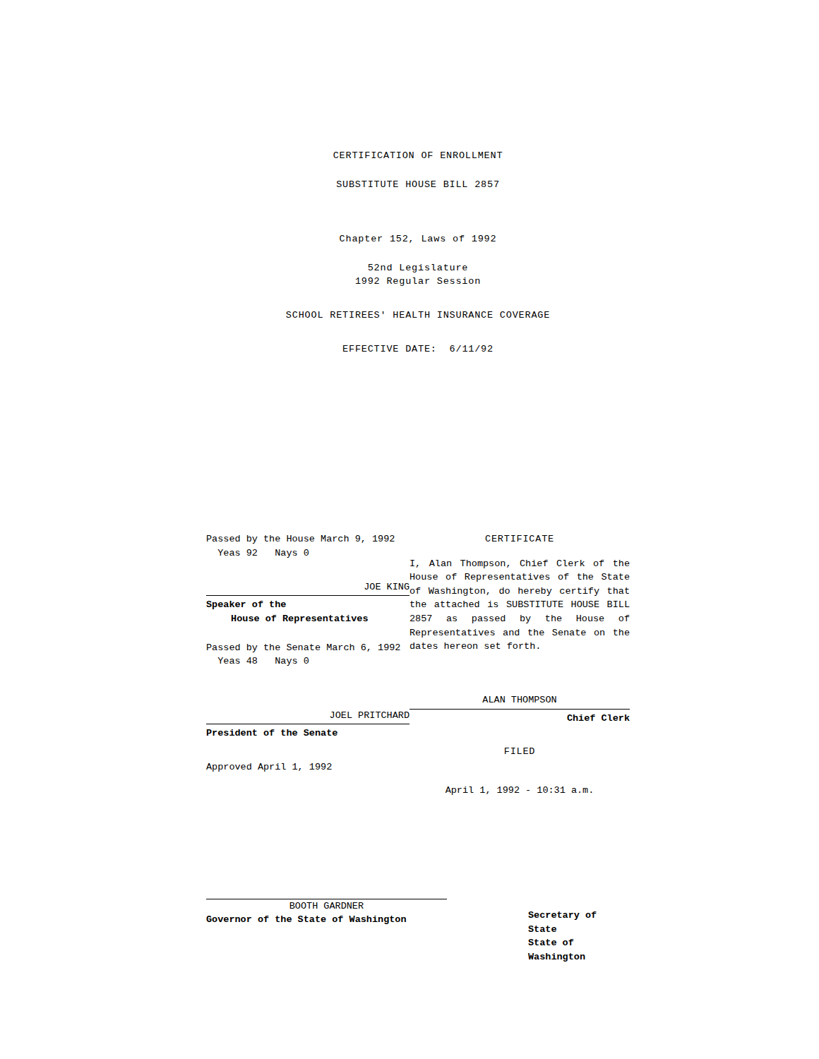CERTIFICATION OF ENROLLMENT
SUBSTITUTE HOUSE BILL 2857
Chapter 152, Laws of 1992
52nd Legislature
1992 Regular Session
SCHOOL RETIREES' HEALTH INSURANCE COVERAGE
EFFECTIVE DATE: 6/11/92
| Passed by the House March 9, 1992 Yeas 92 Nays 0 JOE KING Speaker of the House of Representatives Passed by the Senate March 6, 1992 Yeas 48 Nays 0 JOEL PRITCHARD President of the Senate Approved April 1, 1992 | CERTIFICATE I, Alan Thompson, Chief Clerk of the House of Representatives of the State of Washington, do hereby certify that the attached is SUBSTITUTE HOUSE BILL 2857 as passed by the House of Representatives and the Senate on the dates hereon set forth. ALAN THOMPSON Chief Clerk FILED April 1, 1992 - 10:31 a.m. |
| BOOTH GARDNER Governor of the State of Washington | Secretary of State State of Washington |